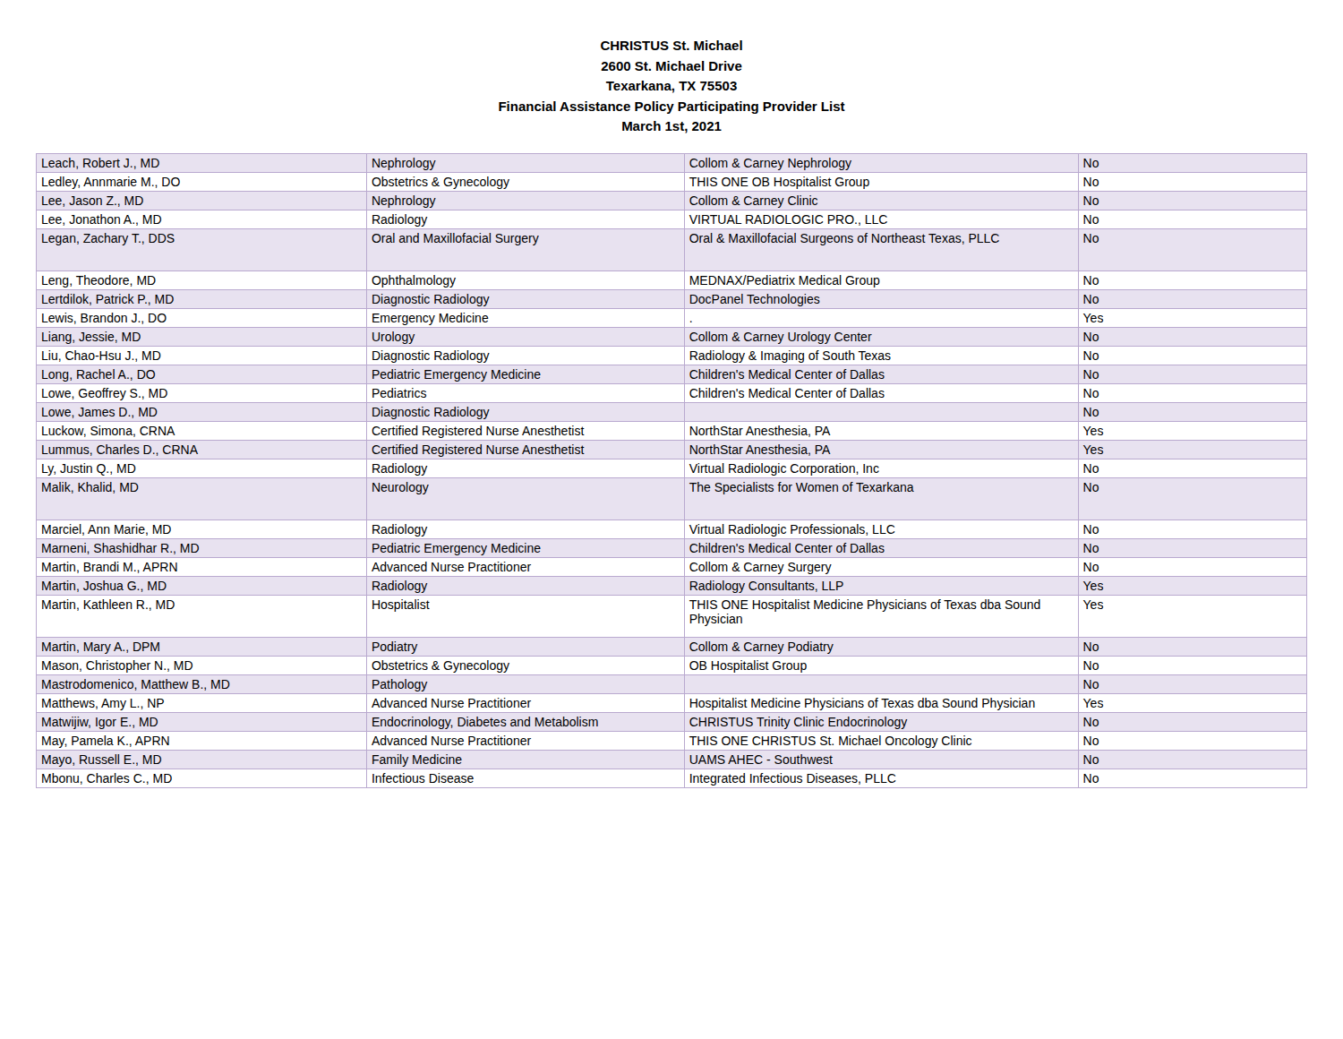CHRISTUS St. Michael
2600 St. Michael Drive
Texarkana, TX 75503
Financial Assistance Policy Participating Provider List
March 1st, 2021
| Leach, Robert J., MD | Nephrology | Collom & Carney Nephrology | No |
| Ledley, Annmarie M., DO | Obstetrics & Gynecology | THIS ONE OB Hospitalist Group | No |
| Lee, Jason Z., MD | Nephrology | Collom & Carney Clinic | No |
| Lee, Jonathon A., MD | Radiology | VIRTUAL RADIOLOGIC PRO., LLC | No |
| Legan, Zachary T., DDS | Oral and Maxillofacial Surgery | Oral & Maxillofacial Surgeons of Northeast Texas, PLLC | No |
| Leng, Theodore, MD | Ophthalmology | MEDNAX/Pediatrix Medical Group | No |
| Lertdilok, Patrick P., MD | Diagnostic Radiology | DocPanel Technologies | No |
| Lewis, Brandon J., DO | Emergency Medicine | . | Yes |
| Liang, Jessie, MD | Urology | Collom & Carney Urology Center | No |
| Liu, Chao-Hsu J., MD | Diagnostic Radiology | Radiology & Imaging of South Texas | No |
| Long, Rachel A., DO | Pediatric Emergency Medicine | Children's Medical Center of Dallas | No |
| Lowe, Geoffrey S., MD | Pediatrics | Children's Medical Center of Dallas | No |
| Lowe, James D., MD | Diagnostic Radiology | | No |
| Luckow, Simona, CRNA | Certified Registered Nurse Anesthetist | NorthStar Anesthesia, PA | Yes |
| Lummus, Charles D., CRNA | Certified Registered Nurse Anesthetist | NorthStar Anesthesia, PA | Yes |
| Ly, Justin Q., MD | Radiology | Virtual Radiologic Corporation, Inc | No |
| Malik, Khalid, MD | Neurology | The Specialists for Women of Texarkana | No |
| Marciel, Ann Marie, MD | Radiology | Virtual Radiologic Professionals, LLC | No |
| Marneni, Shashidhar R., MD | Pediatric Emergency Medicine | Children's Medical Center of Dallas | No |
| Martin, Brandi M., APRN | Advanced Nurse Practitioner | Collom & Carney Surgery | No |
| Martin, Joshua G., MD | Radiology | Radiology Consultants, LLP | Yes |
| Martin, Kathleen R., MD | Hospitalist | THIS ONE Hospitalist Medicine Physicians of Texas dba Sound Physician | Yes |
| Martin, Mary A., DPM | Podiatry | Collom & Carney Podiatry | No |
| Mason, Christopher N., MD | Obstetrics & Gynecology | OB Hospitalist Group | No |
| Mastrodomenico, Matthew B., MD | Pathology | | No |
| Matthews, Amy L., NP | Advanced Nurse Practitioner | Hospitalist Medicine Physicians of Texas dba Sound Physician | Yes |
| Matwijiw, Igor E., MD | Endocrinology, Diabetes and Metabolism | CHRISTUS Trinity Clinic Endocrinology | No |
| May, Pamela K., APRN | Advanced Nurse Practitioner | THIS ONE CHRISTUS St. Michael Oncology Clinic | No |
| Mayo, Russell E., MD | Family Medicine | UAMS AHEC - Southwest | No |
| Mbonu, Charles C., MD | Infectious Disease | Integrated Infectious Diseases, PLLC | No |